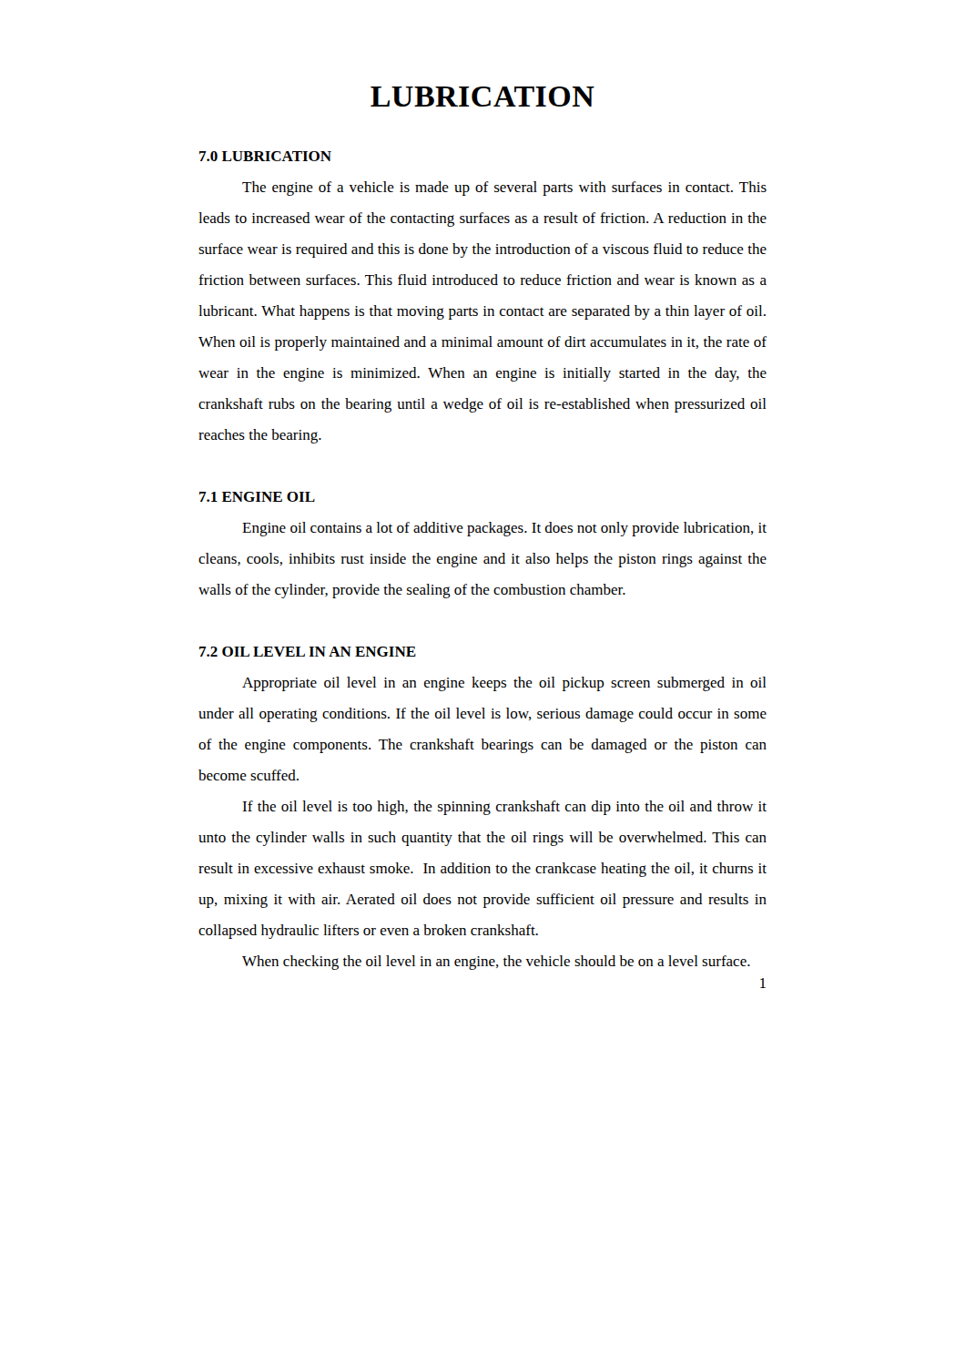LUBRICATION
7.0 LUBRICATION
The engine of a vehicle is made up of several parts with surfaces in contact. This leads to increased wear of the contacting surfaces as a result of friction. A reduction in the surface wear is required and this is done by the introduction of a viscous fluid to reduce the friction between surfaces. This fluid introduced to reduce friction and wear is known as a lubricant. What happens is that moving parts in contact are separated by a thin layer of oil. When oil is properly maintained and a minimal amount of dirt accumulates in it, the rate of wear in the engine is minimized. When an engine is initially started in the day, the crankshaft rubs on the bearing until a wedge of oil is re-established when pressurized oil reaches the bearing.
7.1 ENGINE OIL
Engine oil contains a lot of additive packages. It does not only provide lubrication, it cleans, cools, inhibits rust inside the engine and it also helps the piston rings against the walls of the cylinder, provide the sealing of the combustion chamber.
7.2 OIL LEVEL IN AN ENGINE
Appropriate oil level in an engine keeps the oil pickup screen submerged in oil under all operating conditions. If the oil level is low, serious damage could occur in some of the engine components. The crankshaft bearings can be damaged or the piston can become scuffed.
If the oil level is too high, the spinning crankshaft can dip into the oil and throw it unto the cylinder walls in such quantity that the oil rings will be overwhelmed. This can result in excessive exhaust smoke. In addition to the crankcase heating the oil, it churns it up, mixing it with air. Aerated oil does not provide sufficient oil pressure and results in collapsed hydraulic lifters or even a broken crankshaft.
When checking the oil level in an engine, the vehicle should be on a level surface.
1